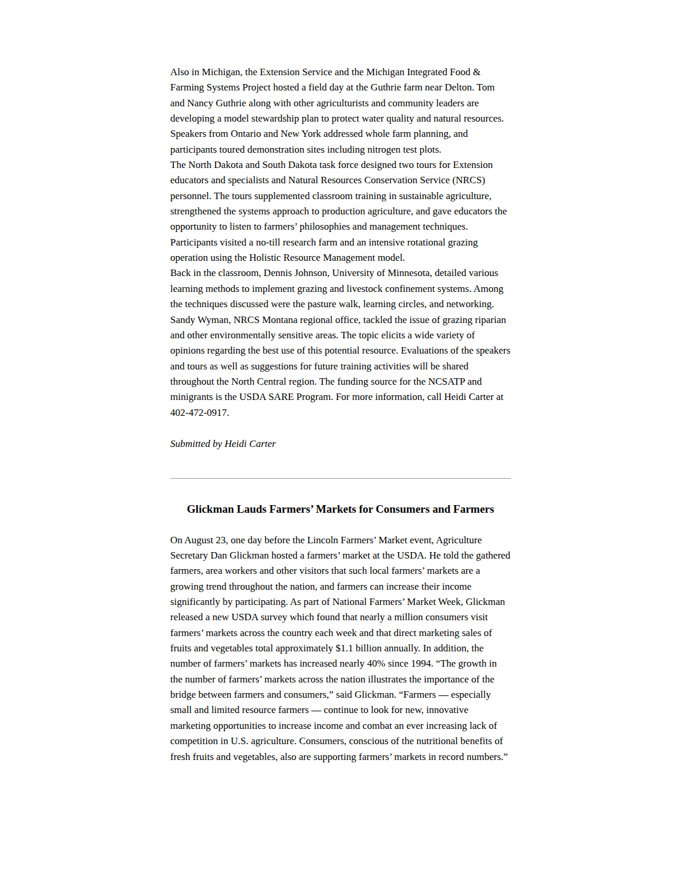Also in Michigan, the Extension Service and the Michigan Integrated Food & Farming Systems Project hosted a field day at the Guthrie farm near Delton. Tom and Nancy Guthrie along with other agriculturists and community leaders are developing a model stewardship plan to protect water quality and natural resources. Speakers from Ontario and New York addressed whole farm planning, and participants toured demonstration sites including nitrogen test plots.
The North Dakota and South Dakota task force designed two tours for Extension educators and specialists and Natural Resources Conservation Service (NRCS) personnel. The tours supplemented classroom training in sustainable agriculture, strengthened the systems approach to production agriculture, and gave educators the opportunity to listen to farmers’ philosophies and management techniques. Participants visited a no-till research farm and an intensive rotational grazing operation using the Holistic Resource Management model.
Back in the classroom, Dennis Johnson, University of Minnesota, detailed various learning methods to implement grazing and livestock confinement systems. Among the techniques discussed were the pasture walk, learning circles, and networking. Sandy Wyman, NRCS Montana regional office, tackled the issue of grazing riparian and other environmentally sensitive areas. The topic elicits a wide variety of opinions regarding the best use of this potential resource. Evaluations of the speakers and tours as well as suggestions for future training activities will be shared throughout the North Central region. The funding source for the NCSATP and minigrants is the USDA SARE Program. For more information, call Heidi Carter at 402-472-0917.
Submitted by Heidi Carter
Glickman Lauds Farmers’ Markets for Consumers and Farmers
On August 23, one day before the Lincoln Farmers’ Market event, Agriculture Secretary Dan Glickman hosted a farmers’ market at the USDA. He told the gathered farmers, area workers and other visitors that such local farmers’ markets are a growing trend throughout the nation, and farmers can increase their income significantly by participating. As part of National Farmers’ Market Week, Glickman released a new USDA survey which found that nearly a million consumers visit farmers’ markets across the country each week and that direct marketing sales of fruits and vegetables total approximately $1.1 billion annually. In addition, the number of farmers’ markets has increased nearly 40% since 1994. “The growth in the number of farmers’ markets across the nation illustrates the importance of the bridge between farmers and consumers,” said Glickman. “Farmers — especially small and limited resource farmers — continue to look for new, innovative marketing opportunities to increase income and combat an ever increasing lack of competition in U.S. agriculture. Consumers, conscious of the nutritional benefits of fresh fruits and vegetables, also are supporting farmers’ markets in record numbers.”